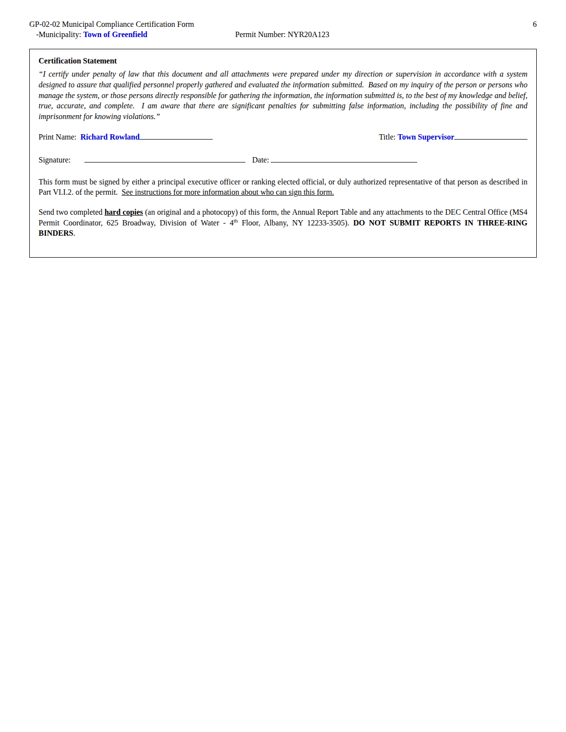GP-02-02 Municipal Compliance Certification Form 6
-Municipality: Town of Greenfield Permit Number: NYR20A123
Certification Statement
“I certify under penalty of law that this document and all attachments were prepared under my direction or supervision in accordance with a system designed to assure that qualified personnel properly gathered and evaluated the information submitted. Based on my inquiry of the person or persons who manage the system, or those persons directly responsible for gathering the information, the information submitted is, to the best of my knowledge and belief, true, accurate, and complete. I am aware that there are significant penalties for submitting false information, including the possibility of fine and imprisonment for knowing violations.”
Print Name: Richard Rowland Title: Town Supervisor
Signature: Date:
This form must be signed by either a principal executive officer or ranking elected official, or duly authorized representative of that person as described in Part VI.I.2. of the permit. See instructions for more information about who can sign this form.
Send two completed hard copies (an original and a photocopy) of this form, the Annual Report Table and any attachments to the DEC Central Office (MS4 Permit Coordinator, 625 Broadway, Division of Water - 4th Floor, Albany, NY 12233-3505). DO NOT SUBMIT REPORTS IN THREE-RING BINDERS.